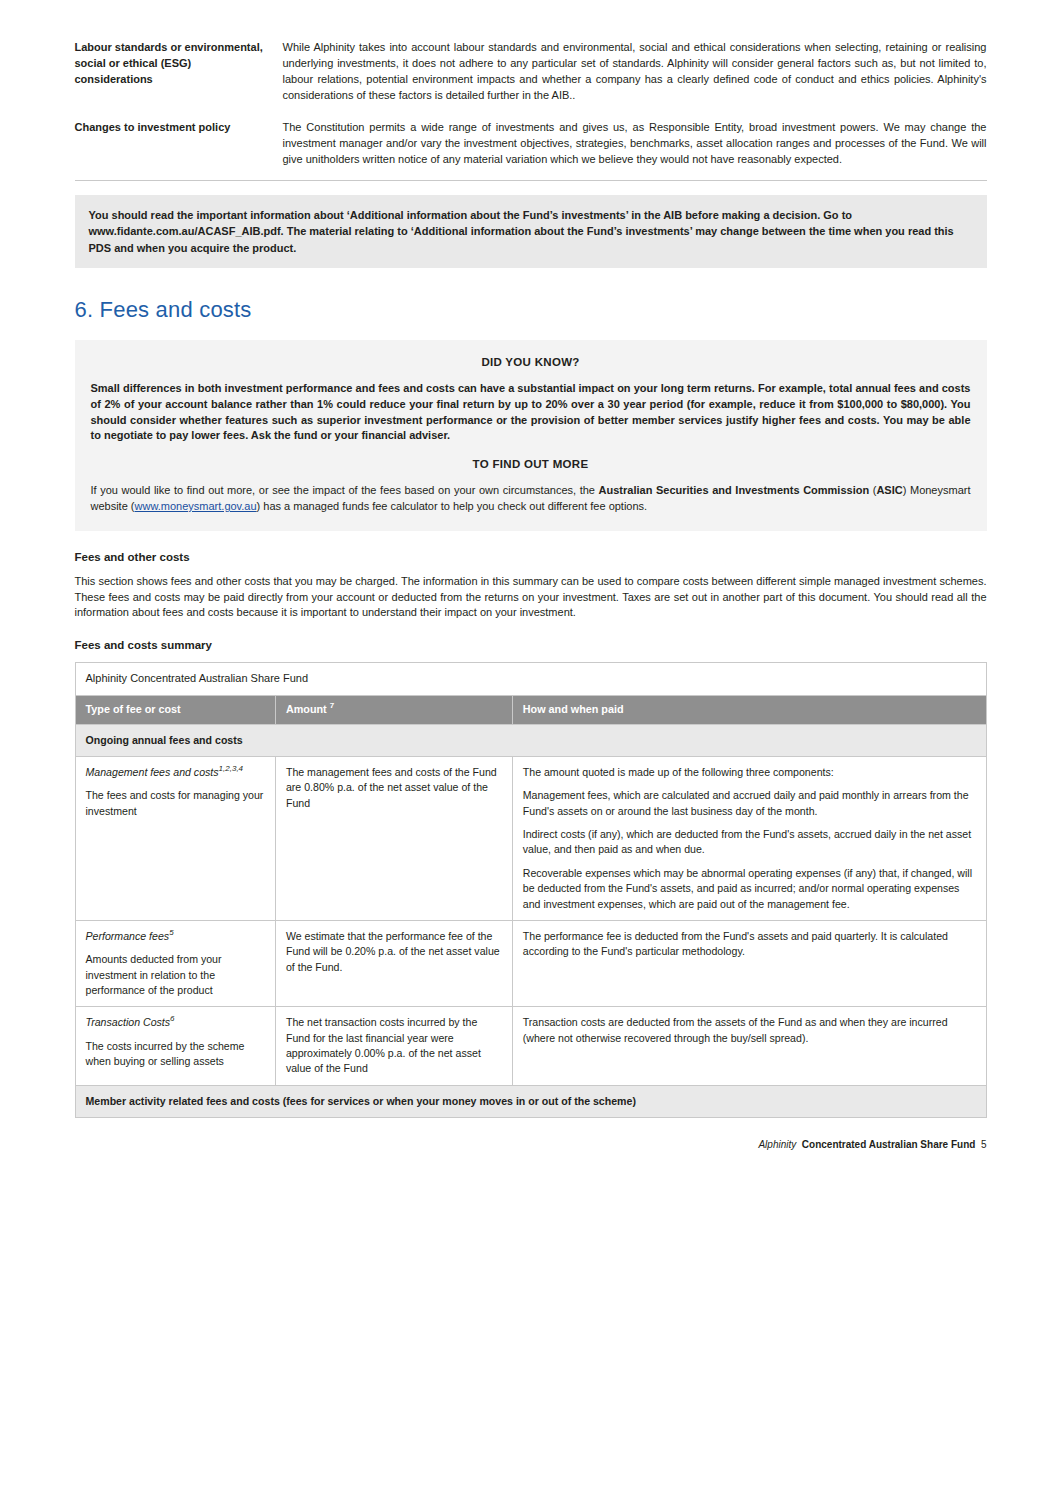| Labour standards or environmental, social or ethical (ESG) considerations | While Alphinity takes into account labour standards and environmental, social and ethical considerations when selecting, retaining or realising underlying investments, it does not adhere to any particular set of standards. Alphinity will consider general factors such as, but not limited to, labour relations, potential environment impacts and whether a company has a clearly defined code of conduct and ethics policies. Alphinity's considerations of these factors is detailed further in the AIB.. |
| Changes to investment policy | The Constitution permits a wide range of investments and gives us, as Responsible Entity, broad investment powers. We may change the investment manager and/or vary the investment objectives, strategies, benchmarks, asset allocation ranges and processes of the Fund. We will give unitholders written notice of any material variation which we believe they would not have reasonably expected. |
You should read the important information about ‘Additional information about the Fund’s investments’ in the AIB before making a decision. Go to www.fidante.com.au/ACASF_AIB.pdf. The material relating to ‘Additional information about the Fund’s investments’ may change between the time when you read this PDS and when you acquire the product.
6. Fees and costs
DID YOU KNOW?
Small differences in both investment performance and fees and costs can have a substantial impact on your long term returns. For example, total annual fees and costs of 2% of your account balance rather than 1% could reduce your final return by up to 20% over a 30 year period (for example, reduce it from $100,000 to $80,000). You should consider whether features such as superior investment performance or the provision of better member services justify higher fees and costs. You may be able to negotiate to pay lower fees. Ask the fund or your financial adviser.
TO FIND OUT MORE
If you would like to find out more, or see the impact of the fees based on your own circumstances, the Australian Securities and Investments Commission (ASIC) Moneysmart website (www.moneysmart.gov.au) has a managed funds fee calculator to help you check out different fee options.
Fees and other costs
This section shows fees and other costs that you may be charged. The information in this summary can be used to compare costs between different simple managed investment schemes. These fees and costs may be paid directly from your account or deducted from the returns on your investment. Taxes are set out in another part of this document. You should read all the information about fees and costs because it is important to understand their impact on your investment.
Fees and costs summary
Alphinity Concentrated Australian Share Fund
| Type of fee or cost | Amount 7 | How and when paid |
| --- | --- | --- |
| Ongoing annual fees and costs |
| Management fees and costs 1,2,3,4 The fees and costs for managing your investment | The management fees and costs of the Fund are 0.80% p.a. of the net asset value of the Fund | The amount quoted is made up of the following three components: Management fees, which are calculated and accrued daily and paid monthly in arrears from the Fund's assets on or around the last business day of the month. Indirect costs (if any), which are deducted from the Fund's assets, accrued daily in the net asset value, and then paid as and when due. Recoverable expenses which may be abnormal operating expenses (if any) that, if changed, will be deducted from the Fund's assets, and paid as incurred; and/or normal operating expenses and investment expenses, which are paid out of the management fee. |
| Performance fees 5 Amounts deducted from your investment in relation to the performance of the product | We estimate that the performance fee of the Fund will be 0.20% p.a. of the net asset value of the Fund. | The performance fee is deducted from the Fund's assets and paid quarterly. It is calculated according to the Fund's particular methodology. |
| Transaction Costs 6 The costs incurred by the scheme when buying or selling assets | The net transaction costs incurred by the Fund for the last financial year were approximately 0.00% p.a. of the net asset value of the Fund | Transaction costs are deducted from the assets of the Fund as and when they are incurred (where not otherwise recovered through the buy/sell spread). |
| Member activity related fees and costs (fees for services or when your money moves in or out of the scheme) |
Alphinity Concentrated Australian Share Fund 5